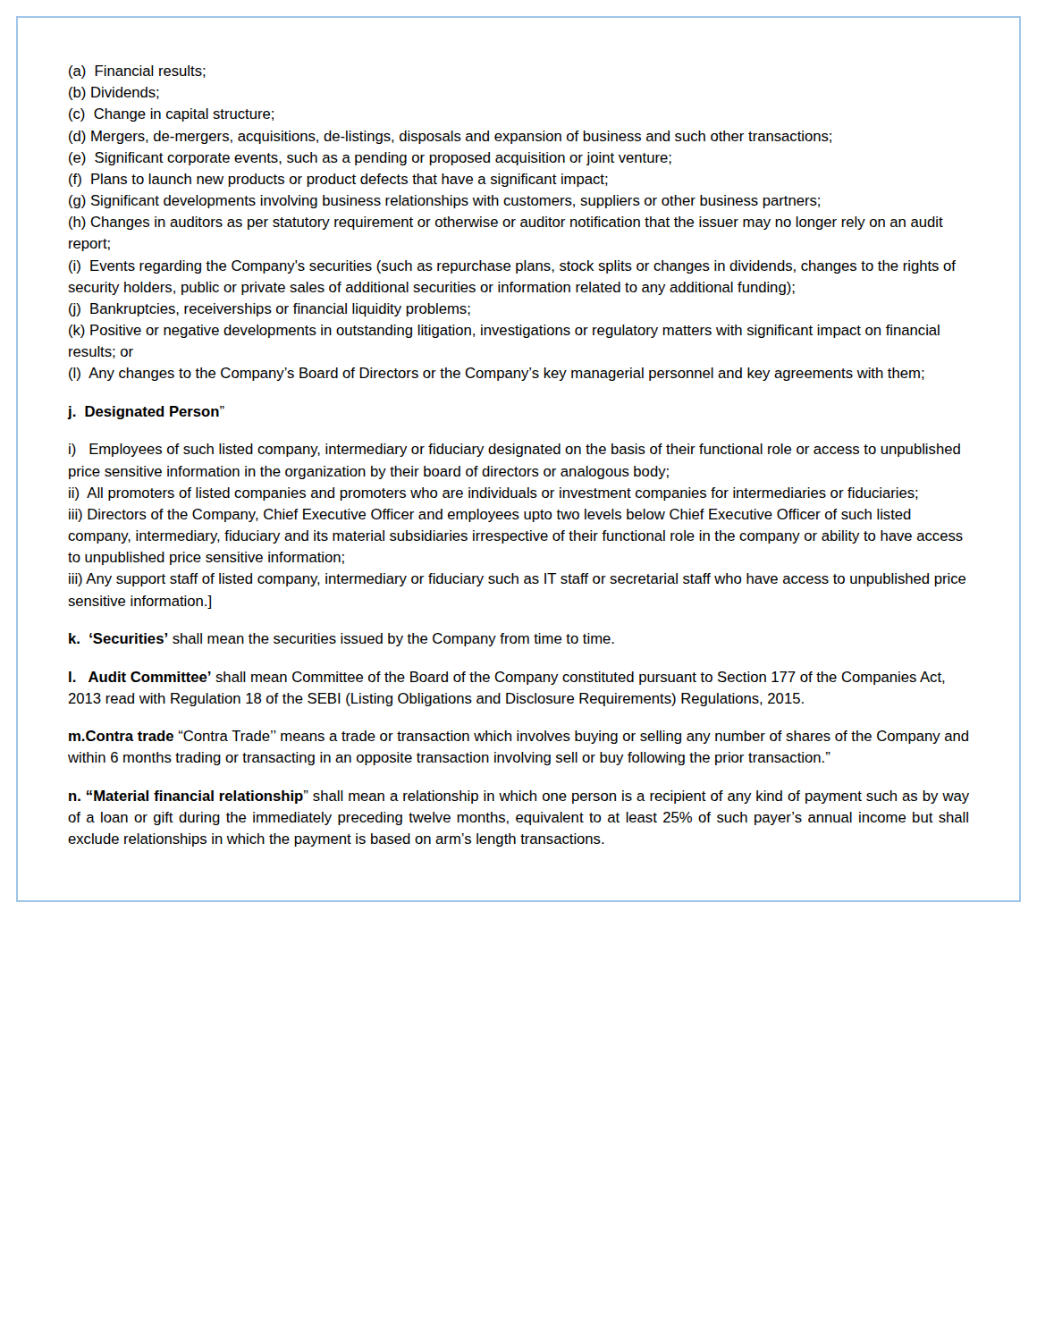(a) Financial results;
(b) Dividends;
(c) Change in capital structure;
(d) Mergers, de-mergers, acquisitions, de-listings, disposals and expansion of business and such other transactions;
(e) Significant corporate events, such as a pending or proposed acquisition or joint venture;
(f) Plans to launch new products or product defects that have a significant impact;
(g) Significant developments involving business relationships with customers, suppliers or other business partners;
(h) Changes in auditors as per statutory requirement or otherwise or auditor notification that the issuer may no longer rely on an audit report;
(i) Events regarding the Company's securities (such as repurchase plans, stock splits or changes in dividends, changes to the rights of security holders, public or private sales of additional securities or information related to any additional funding);
(j) Bankruptcies, receiverships or financial liquidity problems;
(k) Positive or negative developments in outstanding litigation, investigations or regulatory matters with significant impact on financial results; or
(l) Any changes to the Company’s Board of Directors or the Company’s key managerial personnel and key agreements with them;
j. Designated Person”
i) Employees of such listed company, intermediary or fiduciary designated on the basis of their functional role or access to unpublished price sensitive information in the organization by their board of directors or analogous body;
ii) All promoters of listed companies and promoters who are individuals or investment companies for intermediaries or fiduciaries;
iii) Directors of the Company, Chief Executive Officer and employees upto two levels below Chief Executive Officer of such listed company, intermediary, fiduciary and its material subsidiaries irrespective of their functional role in the company or ability to have access to unpublished price sensitive information;
iii) Any support staff of listed company, intermediary or fiduciary such as IT staff or secretarial staff who have access to unpublished price sensitive information.]
k. ‘Securities’ shall mean the securities issued by the Company from time to time.
l. Audit Committee’ shall mean Committee of the Board of the Company constituted pursuant to Section 177 of the Companies Act, 2013 read with Regulation 18 of the SEBI (Listing Obligations and Disclosure Requirements) Regulations, 2015.
m.Contra trade “Contra Trade’’ means a trade or transaction which involves buying or selling any number of shares of the Company and within 6 months trading or transacting in an opposite transaction involving sell or buy following the prior transaction.”
n. “Material financial relationship” shall mean a relationship in which one person is a recipient of any kind of payment such as by way of a loan or gift during the immediately preceding twelve months, equivalent to at least 25% of such payer’s annual income but shall exclude relationships in which the payment is based on arm’s length transactions.